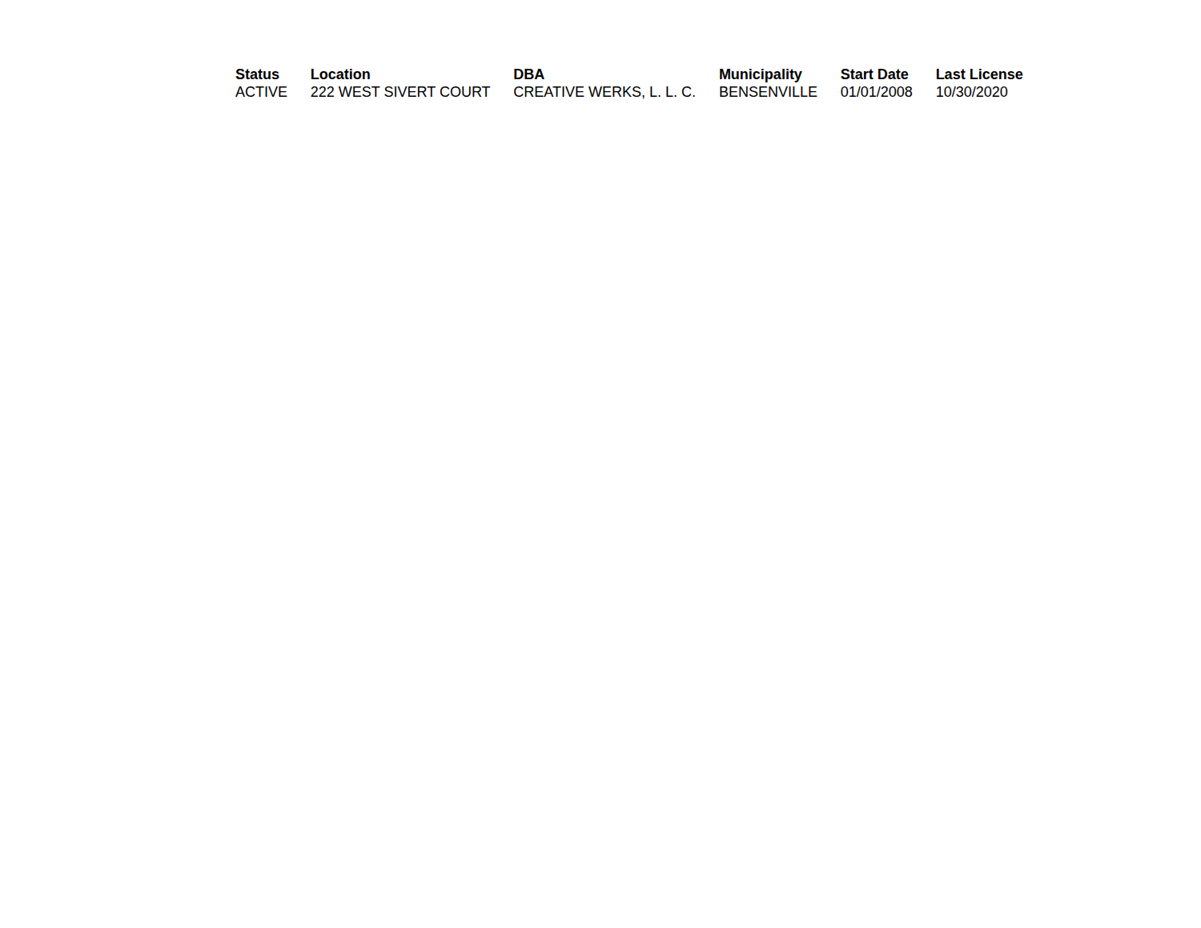| Status | Location | DBA | Municipality | Start Date | Last License |
| --- | --- | --- | --- | --- | --- |
| ACTIVE | 222 WEST SIVERT COURT | CREATIVE WERKS, L. L. C. | BENSENVILLE | 01/01/2008 | 10/30/2020 |